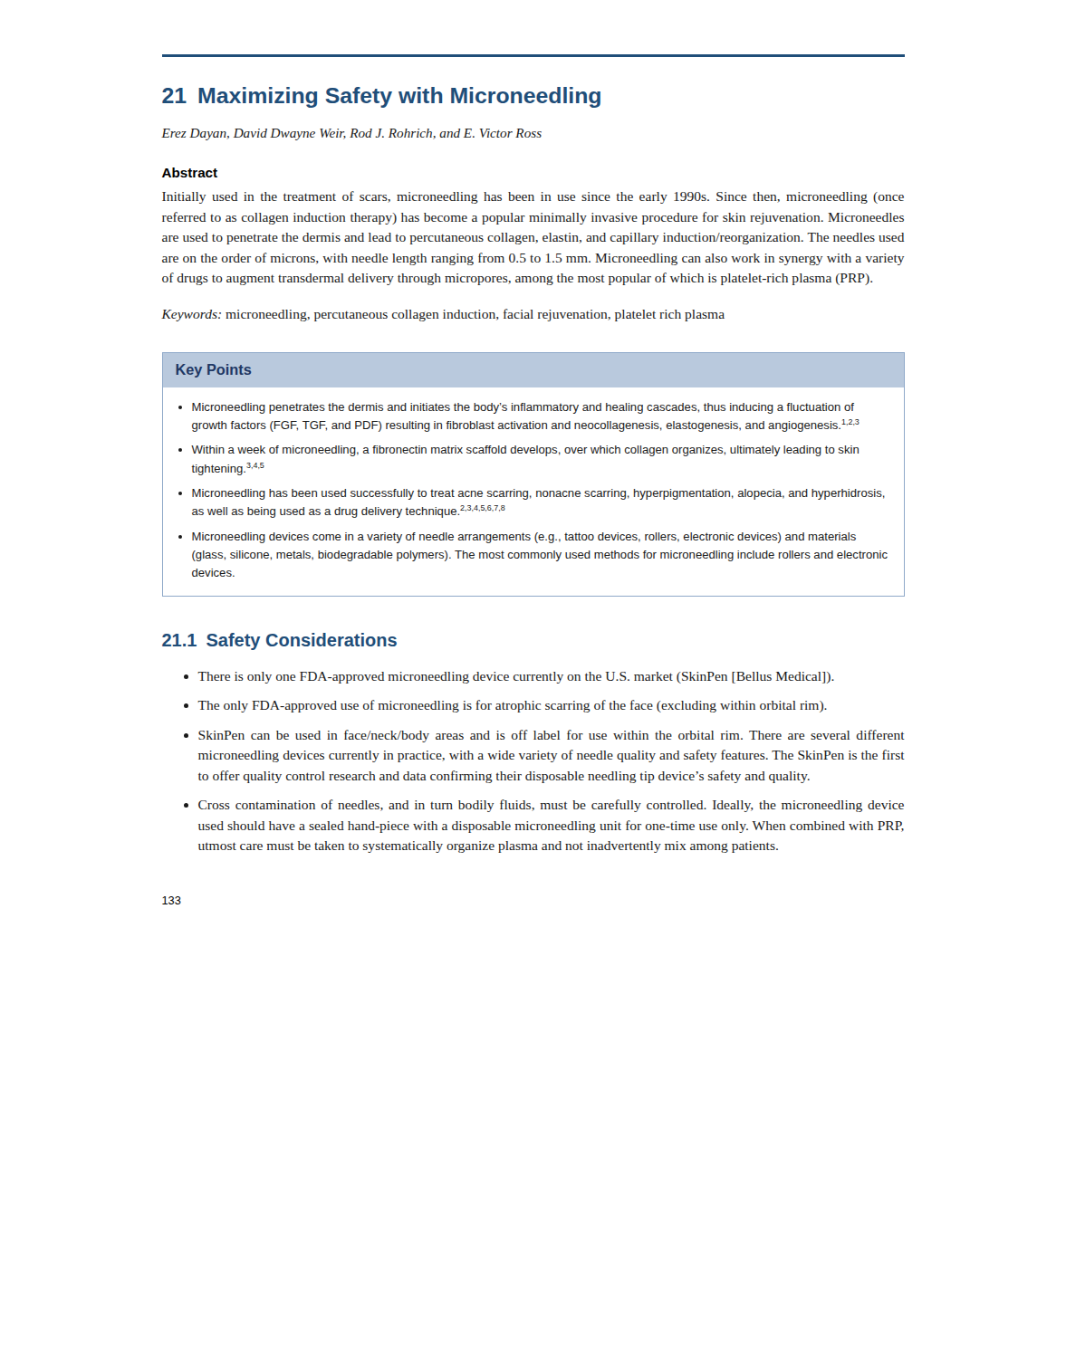21 Maximizing Safety with Microneedling
Erez Dayan, David Dwayne Weir, Rod J. Rohrich, and E. Victor Ross
Abstract
Initially used in the treatment of scars, microneedling has been in use since the early 1990s. Since then, microneedling (once referred to as collagen induction therapy) has become a popular minimally invasive procedure for skin rejuvenation. Microneedles are used to penetrate the dermis and lead to percutaneous collagen, elastin, and capillary induction/reorganization. The needles used are on the order of microns, with needle length ranging from 0.5 to 1.5 mm. Microneedling can also work in synergy with a variety of drugs to augment transdermal delivery through micropores, among the most popular of which is platelet-rich plasma (PRP).
Keywords: microneedling, percutaneous collagen induction, facial rejuvenation, platelet rich plasma
Key Points
Microneedling penetrates the dermis and initiates the body’s inflammatory and healing cascades, thus inducing a fluctuation of growth factors (FGF, TGF, and PDF) resulting in fibroblast activation and neocollagenesis, elastogenesis, and angiogenesis.1,2,3
Within a week of microneedling, a fibronectin matrix scaffold develops, over which collagen organizes, ultimately leading to skin tightening.3,4,5
Microneedling has been used successfully to treat acne scarring, nonacne scarring, hyperpigmentation, alopecia, and hyperhidrosis, as well as being used as a drug delivery technique.2,3,4,5,6,7,8
Microneedling devices come in a variety of needle arrangements (e.g., tattoo devices, rollers, electronic devices) and materials (glass, silicone, metals, biodegradable polymers). The most commonly used methods for microneedling include rollers and electronic devices.
21.1 Safety Considerations
There is only one FDA-approved microneedling device currently on the U.S. market (SkinPen [Bellus Medical]).
The only FDA-approved use of microneedling is for atrophic scarring of the face (excluding within orbital rim).
SkinPen can be used in face/neck/body areas and is off label for use within the orbital rim. There are several different microneedling devices currently in practice, with a wide variety of needle quality and safety features. The SkinPen is the first to offer quality control research and data confirming their disposable needling tip device’s safety and quality.
Cross contamination of needles, and in turn bodily fluids, must be carefully controlled. Ideally, the microneedling device used should have a sealed hand-piece with a disposable microneedling unit for one-time use only. When combined with PRP, utmost care must be taken to systematically organize plasma and not inadvertently mix among patients.
133